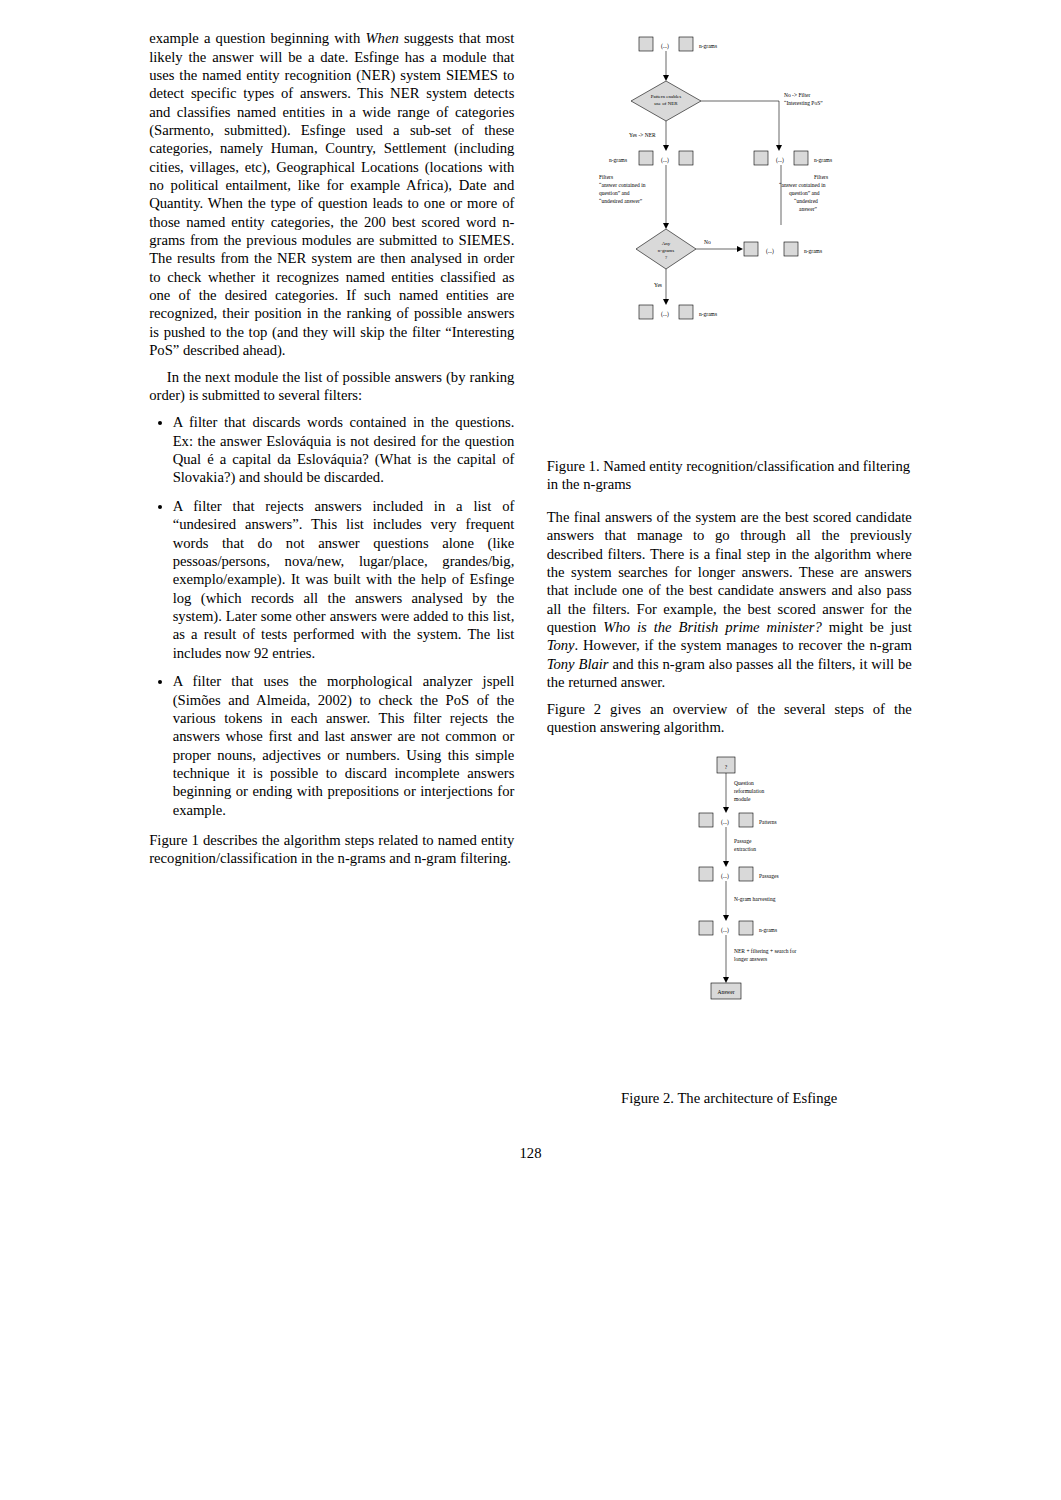example a question beginning with When suggests that most likely the answer will be a date. Esfinge has a module that uses the named entity recognition (NER) system SIEMES to detect specific types of answers. This NER system detects and classifies named entities in a wide range of categories (Sarmento, submitted). Esfinge used a sub-set of these categories, namely Human, Country, Settlement (including cities, villages, etc), Geographical Locations (locations with no political entailment, like for example Africa), Date and Quantity. When the type of question leads to one or more of those named entity categories, the 200 best scored word n-grams from the previous modules are submitted to SIEMES. The results from the NER system are then analysed in order to check whether it recognizes named entities classified as one of the desired categories. If such named entities are recognized, their position in the ranking of possible answers is pushed to the top (and they will skip the filter “Interesting PoS” described ahead).
In the next module the list of possible answers (by ranking order) is submitted to several filters:
A filter that discards words contained in the questions. Ex: the answer Eslováquia is not desired for the question Qual é a capital da Eslováquia? (What is the capital of Slovakia?) and should be discarded.
A filter that rejects answers included in a list of “undesired answers”. This list includes very frequent words that do not answer questions alone (like pessoas/persons, nova/new, lugar/place, grandes/big, exemplo/example). It was built with the help of Esfinge log (which records all the answers analysed by the system). Later some other answers were added to this list, as a result of tests performed with the system. The list includes now 92 entries.
A filter that uses the morphological analyzer jspell (Simões and Almeida, 2002) to check the PoS of the various tokens in each answer. This filter rejects the answers whose first and last answer are not common or proper nouns, adjectives or numbers. Using this simple technique it is possible to discard incomplete answers beginning or ending with prepositions or interjections for example.
Figure 1 describes the algorithm steps related to named entity recognition/classification in the n-grams and n-gram filtering.
(...) n-grams Pattern enables use of NER Yes -> NER No -> Filter “Interesting PoS” n-grams (...) (...) n-grams Filters “answer contained in question” and “undesired answer” Filters “answer contained in question” and “undesired answer” Any n-grams ? No (...) n-grams Yes (...) n-grams
Figure 1. Named entity recognition/classification and filtering in the n-grams
The final answers of the system are the best scored candidate answers that manage to go through all the previously described filters. There is a final step in the algorithm where the system searches for longer answers. These are answers that include one of the best candidate answers and also pass all the filters. For example, the best scored answer for the question Who is the British prime minister? might be just Tony. However, if the system manages to recover the n-gram Tony Blair and this n-gram also passes all the filters, it will be the returned answer.
Figure 2 gives an overview of the several steps of the question answering algorithm.
? Question reformulation module (...) Patterns Passage extraction (...) Passages N-gram harvesting (...) n-grams NER + filtering + search for longer answers Answer
Figure 2. The architecture of Esfinge
128